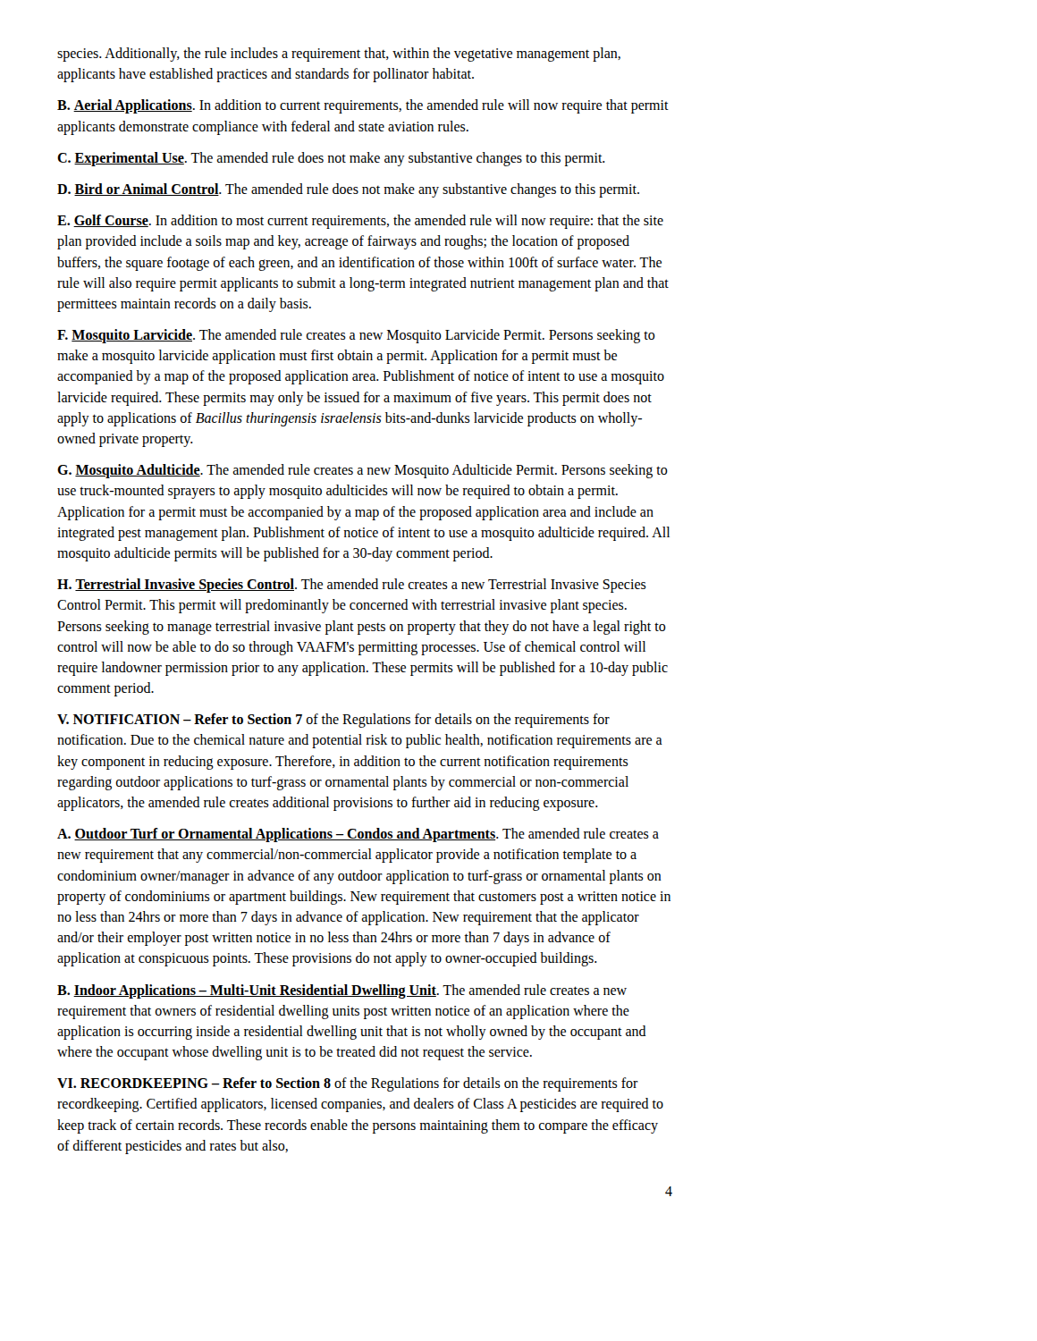species. Additionally, the rule includes a requirement that, within the vegetative management plan, applicants have established practices and standards for pollinator habitat.
B. Aerial Applications. In addition to current requirements, the amended rule will now require that permit applicants demonstrate compliance with federal and state aviation rules.
C. Experimental Use. The amended rule does not make any substantive changes to this permit.
D. Bird or Animal Control. The amended rule does not make any substantive changes to this permit.
E. Golf Course. In addition to most current requirements, the amended rule will now require: that the site plan provided include a soils map and key, acreage of fairways and roughs; the location of proposed buffers, the square footage of each green, and an identification of those within 100ft of surface water. The rule will also require permit applicants to submit a long-term integrated nutrient management plan and that permittees maintain records on a daily basis.
F. Mosquito Larvicide. The amended rule creates a new Mosquito Larvicide Permit. Persons seeking to make a mosquito larvicide application must first obtain a permit. Application for a permit must be accompanied by a map of the proposed application area. Publishment of notice of intent to use a mosquito larvicide required. These permits may only be issued for a maximum of five years. This permit does not apply to applications of Bacillus thuringensis israelensis bits-and-dunks larvicide products on wholly-owned private property.
G. Mosquito Adulticide. The amended rule creates a new Mosquito Adulticide Permit. Persons seeking to use truck-mounted sprayers to apply mosquito adulticides will now be required to obtain a permit. Application for a permit must be accompanied by a map of the proposed application area and include an integrated pest management plan. Publishment of notice of intent to use a mosquito adulticide required. All mosquito adulticide permits will be published for a 30-day comment period.
H. Terrestrial Invasive Species Control. The amended rule creates a new Terrestrial Invasive Species Control Permit. This permit will predominantly be concerned with terrestrial invasive plant species. Persons seeking to manage terrestrial invasive plant pests on property that they do not have a legal right to control will now be able to do so through VAAFM's permitting processes. Use of chemical control will require landowner permission prior to any application. These permits will be published for a 10-day public comment period.
V. NOTIFICATION – Refer to Section 7 of the Regulations for details on the requirements for notification. Due to the chemical nature and potential risk to public health, notification requirements are a key component in reducing exposure. Therefore, in addition to the current notification requirements regarding outdoor applications to turf-grass or ornamental plants by commercial or non-commercial applicators, the amended rule creates additional provisions to further aid in reducing exposure.
A. Outdoor Turf or Ornamental Applications – Condos and Apartments. The amended rule creates a new requirement that any commercial/non-commercial applicator provide a notification template to a condominium owner/manager in advance of any outdoor application to turf-grass or ornamental plants on property of condominiums or apartment buildings. New requirement that customers post a written notice in no less than 24hrs or more than 7 days in advance of application. New requirement that the applicator and/or their employer post written notice in no less than 24hrs or more than 7 days in advance of application at conspicuous points. These provisions do not apply to owner-occupied buildings.
B. Indoor Applications – Multi-Unit Residential Dwelling Unit. The amended rule creates a new requirement that owners of residential dwelling units post written notice of an application where the application is occurring inside a residential dwelling unit that is not wholly owned by the occupant and where the occupant whose dwelling unit is to be treated did not request the service.
VI. RECORDKEEPING – Refer to Section 8 of the Regulations for details on the requirements for recordkeeping. Certified applicators, licensed companies, and dealers of Class A pesticides are required to keep track of certain records. These records enable the persons maintaining them to compare the efficacy of different pesticides and rates but also,
4